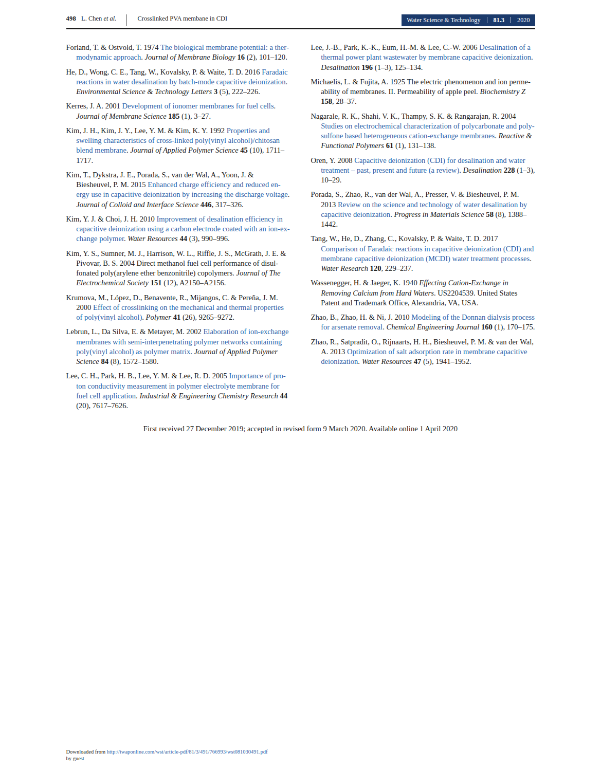498 L. Chen et al. Crosslinked PVA membane in CDI
Water Science & Technology 81.3 2020
Forland, T. & Ostvold, T. 1974 The biological membrane potential: a thermodynamic approach. Journal of Membrane Biology 16 (2), 101–120.
He, D., Wong, C. E., Tang, W., Kovalsky, P. & Waite, T. D. 2016 Faradaic reactions in water desalination by batch-mode capacitive deionization. Environmental Science & Technology Letters 3 (5), 222–226.
Kerres, J. A. 2001 Development of ionomer membranes for fuel cells. Journal of Membrane Science 185 (1), 3–27.
Kim, J. H., Kim, J. Y., Lee, Y. M. & Kim, K. Y. 1992 Properties and swelling characteristics of cross-linked poly(vinyl alcohol)/chitosan blend membrane. Journal of Applied Polymer Science 45 (10), 1711–1717.
Kim, T., Dykstra, J. E., Porada, S., van der Wal, A., Yoon, J. & Biesheuvel, P. M. 2015 Enhanced charge efficiency and reduced energy use in capacitive deionization by increasing the discharge voltage. Journal of Colloid and Interface Science 446, 317–326.
Kim, Y. J. & Choi, J. H. 2010 Improvement of desalination efficiency in capacitive deionization using a carbon electrode coated with an ion-exchange polymer. Water Resources 44 (3), 990–996.
Kim, Y. S., Sumner, M. J., Harrison, W. L., Riffle, J. S., McGrath, J. E. & Pivovar, B. S. 2004 Direct methanol fuel cell performance of disulfonated poly(arylene ether benzonitrile) copolymers. Journal of The Electrochemical Society 151 (12), A2150–A2156.
Krumova, M., López, D., Benavente, R., Mijangos, C. & Pereña, J. M. 2000 Effect of crosslinking on the mechanical and thermal properties of poly(vinyl alcohol). Polymer 41 (26), 9265–9272.
Lebrun, L., Da Silva, E. & Metayer, M. 2002 Elaboration of ion-exchange membranes with semi-interpenetrating polymer networks containing poly(vinyl alcohol) as polymer matrix. Journal of Applied Polymer Science 84 (8), 1572–1580.
Lee, C. H., Park, H. B., Lee, Y. M. & Lee, R. D. 2005 Importance of proton conductivity measurement in polymer electrolyte membrane for fuel cell application. Industrial & Engineering Chemistry Research 44 (20), 7617–7626.
Lee, J.-B., Park, K.-K., Eum, H.-M. & Lee, C.-W. 2006 Desalination of a thermal power plant wastewater by membrane capacitive deionization. Desalination 196 (1–3), 125–134.
Michaelis, L. & Fujita, A. 1925 The electric phenomenon and ion permeability of membranes. II. Permeability of apple peel. Biochemistry Z 158, 28–37.
Nagarale, R. K., Shahi, V. K., Thampy, S. K. & Rangarajan, R. 2004 Studies on electrochemical characterization of polycarbonate and polysulfone based heterogeneous cation-exchange membranes. Reactive & Functional Polymers 61 (1), 131–138.
Oren, Y. 2008 Capacitive deionization (CDI) for desalination and water treatment – past, present and future (a review). Desalination 228 (1–3), 10–29.
Porada, S., Zhao, R., van der Wal, A., Presser, V. & Biesheuvel, P. M. 2013 Review on the science and technology of water desalination by capacitive deionization. Progress in Materials Science 58 (8), 1388–1442.
Tang, W., He, D., Zhang, C., Kovalsky, P. & Waite, T. D. 2017 Comparison of Faradaic reactions in capacitive deionization (CDI) and membrane capacitive deionization (MCDI) water treatment processes. Water Research 120, 229–237.
Wassenegger, H. & Jaeger, K. 1940 Effecting Cation-Exchange in Removing Calcium from Hard Waters. US2204539. United States Patent and Trademark Office, Alexandria, VA, USA.
Zhao, B., Zhao, H. & Ni, J. 2010 Modeling of the Donnan dialysis process for arsenate removal. Chemical Engineering Journal 160 (1), 170–175.
Zhao, R., Satpradit, O., Rijnaarts, H. H., Biesheuvel, P. M. & van der Wal, A. 2013 Optimization of salt adsorption rate in membrane capacitive deionization. Water Resources 47 (5), 1941–1952.
First received 27 December 2019; accepted in revised form 9 March 2020. Available online 1 April 2020
Downloaded from http://iwaponline.com/wst/article-pdf/81/3/491/766993/wst081030491.pdf
by guest